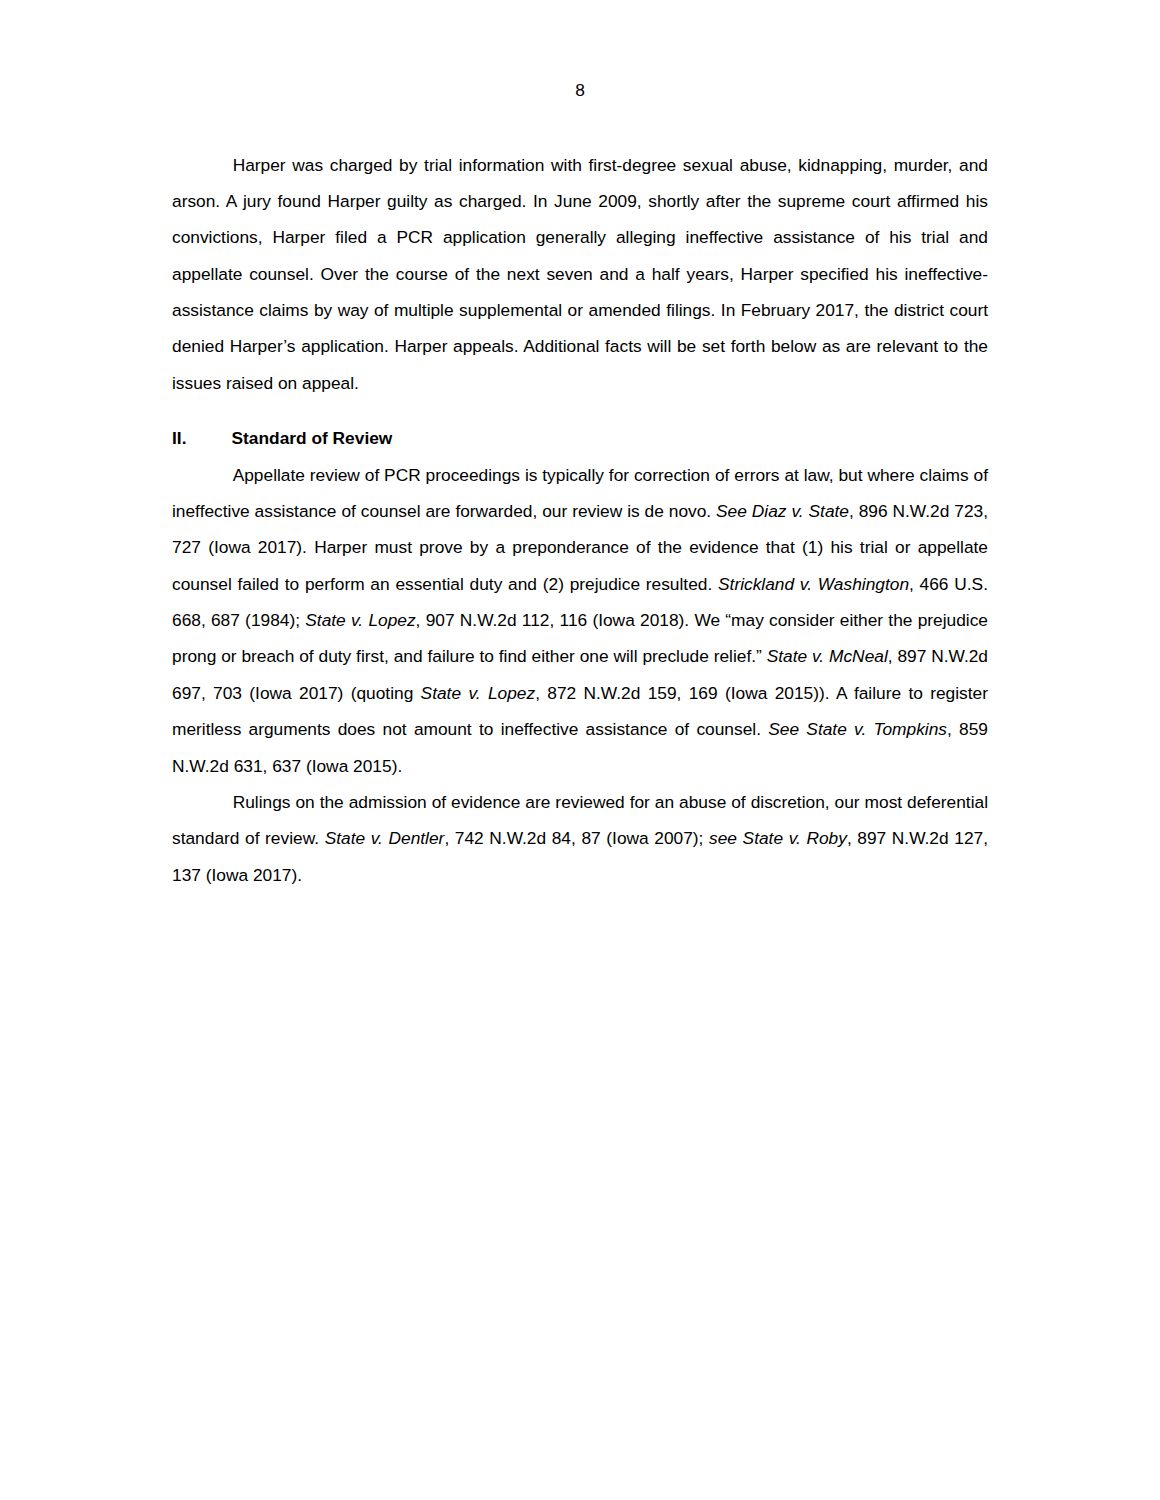8
Harper was charged by trial information with first-degree sexual abuse, kidnapping, murder, and arson. A jury found Harper guilty as charged. In June 2009, shortly after the supreme court affirmed his convictions, Harper filed a PCR application generally alleging ineffective assistance of his trial and appellate counsel. Over the course of the next seven and a half years, Harper specified his ineffective-assistance claims by way of multiple supplemental or amended filings. In February 2017, the district court denied Harper’s application. Harper appeals. Additional facts will be set forth below as are relevant to the issues raised on appeal.
II. Standard of Review
Appellate review of PCR proceedings is typically for correction of errors at law, but where claims of ineffective assistance of counsel are forwarded, our review is de novo. See Diaz v. State, 896 N.W.2d 723, 727 (Iowa 2017). Harper must prove by a preponderance of the evidence that (1) his trial or appellate counsel failed to perform an essential duty and (2) prejudice resulted. Strickland v. Washington, 466 U.S. 668, 687 (1984); State v. Lopez, 907 N.W.2d 112, 116 (Iowa 2018). We “may consider either the prejudice prong or breach of duty first, and failure to find either one will preclude relief.” State v. McNeal, 897 N.W.2d 697, 703 (Iowa 2017) (quoting State v. Lopez, 872 N.W.2d 159, 169 (Iowa 2015)). A failure to register meritless arguments does not amount to ineffective assistance of counsel. See State v. Tompkins, 859 N.W.2d 631, 637 (Iowa 2015).
Rulings on the admission of evidence are reviewed for an abuse of discretion, our most deferential standard of review. State v. Dentler, 742 N.W.2d 84, 87 (Iowa 2007); see State v. Roby, 897 N.W.2d 127, 137 (Iowa 2017).